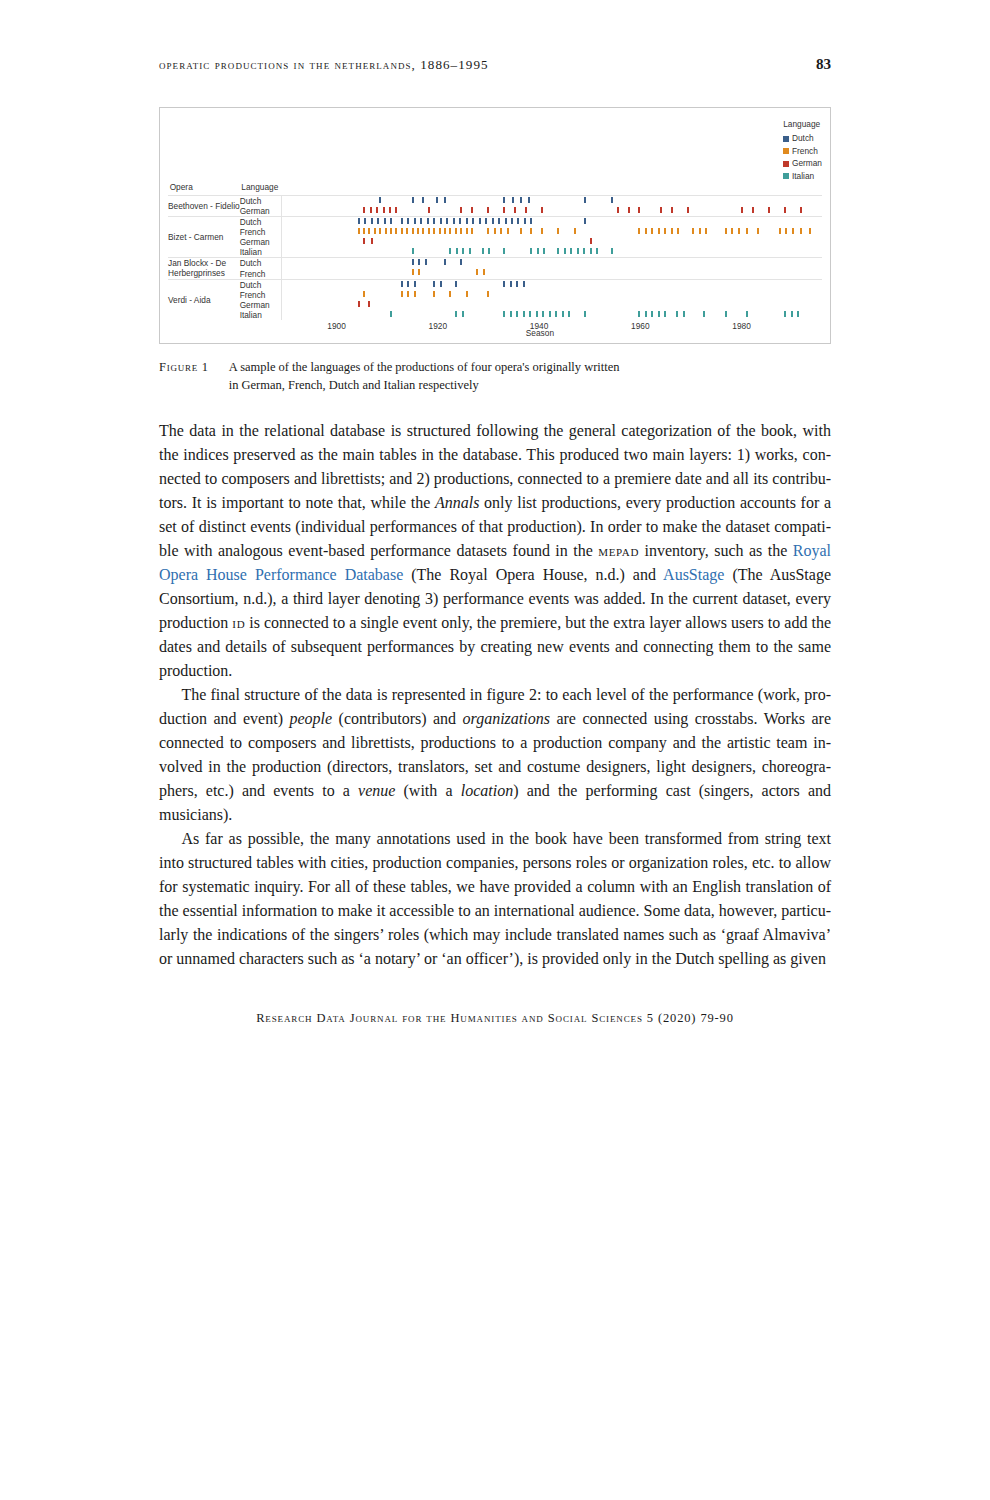Operatic Productions in the Netherlands, 1886–1995 83
Language
Dutch
French
German
Italian
| Opera | Language | |
| --- | --- | --- |
| Beethoven - Fidelio | Dutch | |
| German | |
| Bizet - Carmen | Dutch | |
| French | |
| German | |
| Italian | |
| Jan Blockx - De Herbergprinses | Dutch | |
| French | |
| Verdi - Aida | Dutch | |
| French | |
| German | |
| Italian | |
1900 1920 1940 1960 1980
Season
Figure 1 A sample of the languages of the productions of four opera's originally written in German, French, Dutch and Italian respectively
The data in the relational database is structured following the general categorization of the book, with the indices preserved as the main tables in the database. This produced two main layers: 1) works, connected to composers and librettists; and 2) productions, connected to a premiere date and all its contributors. It is important to note that, while the Annals only list productions, every production accounts for a set of distinct events (individual performances of that production). In order to make the dataset compatible with analogous event-based performance datasets found in the mepad inventory, such as the Royal Opera House Performance Database (The Royal Opera House, n.d.) and AusStage (The AusStage Consortium, n.d.), a third layer denoting 3) performance events was added. In the current dataset, every production id is connected to a single event only, the premiere, but the extra layer allows users to add the dates and details of subsequent performances by creating new events and connecting them to the same production.
The final structure of the data is represented in figure 2: to each level of the performance (work, production and event) people (contributors) and organizations are connected using crosstabs. Works are connected to composers and librettists, productions to a production company and the artistic team involved in the production (directors, translators, set and costume designers, light designers, choreographers, etc.) and events to a venue (with a location) and the performing cast (singers, actors and musicians).
As far as possible, the many annotations used in the book have been transformed from string text into structured tables with cities, production companies, persons roles or organization roles, etc. to allow for systematic inquiry. For all of these tables, we have provided a column with an English translation of the essential information to make it accessible to an international audience. Some data, however, particularly the indications of the singers’ roles (which may include translated names such as ‘graaf Almaviva’ or unnamed characters such as ‘a notary’ or ‘an officer’), is provided only in the Dutch spelling as given
Research Data Journal for the Humanities and Social Sciences 5 (2020) 79-90